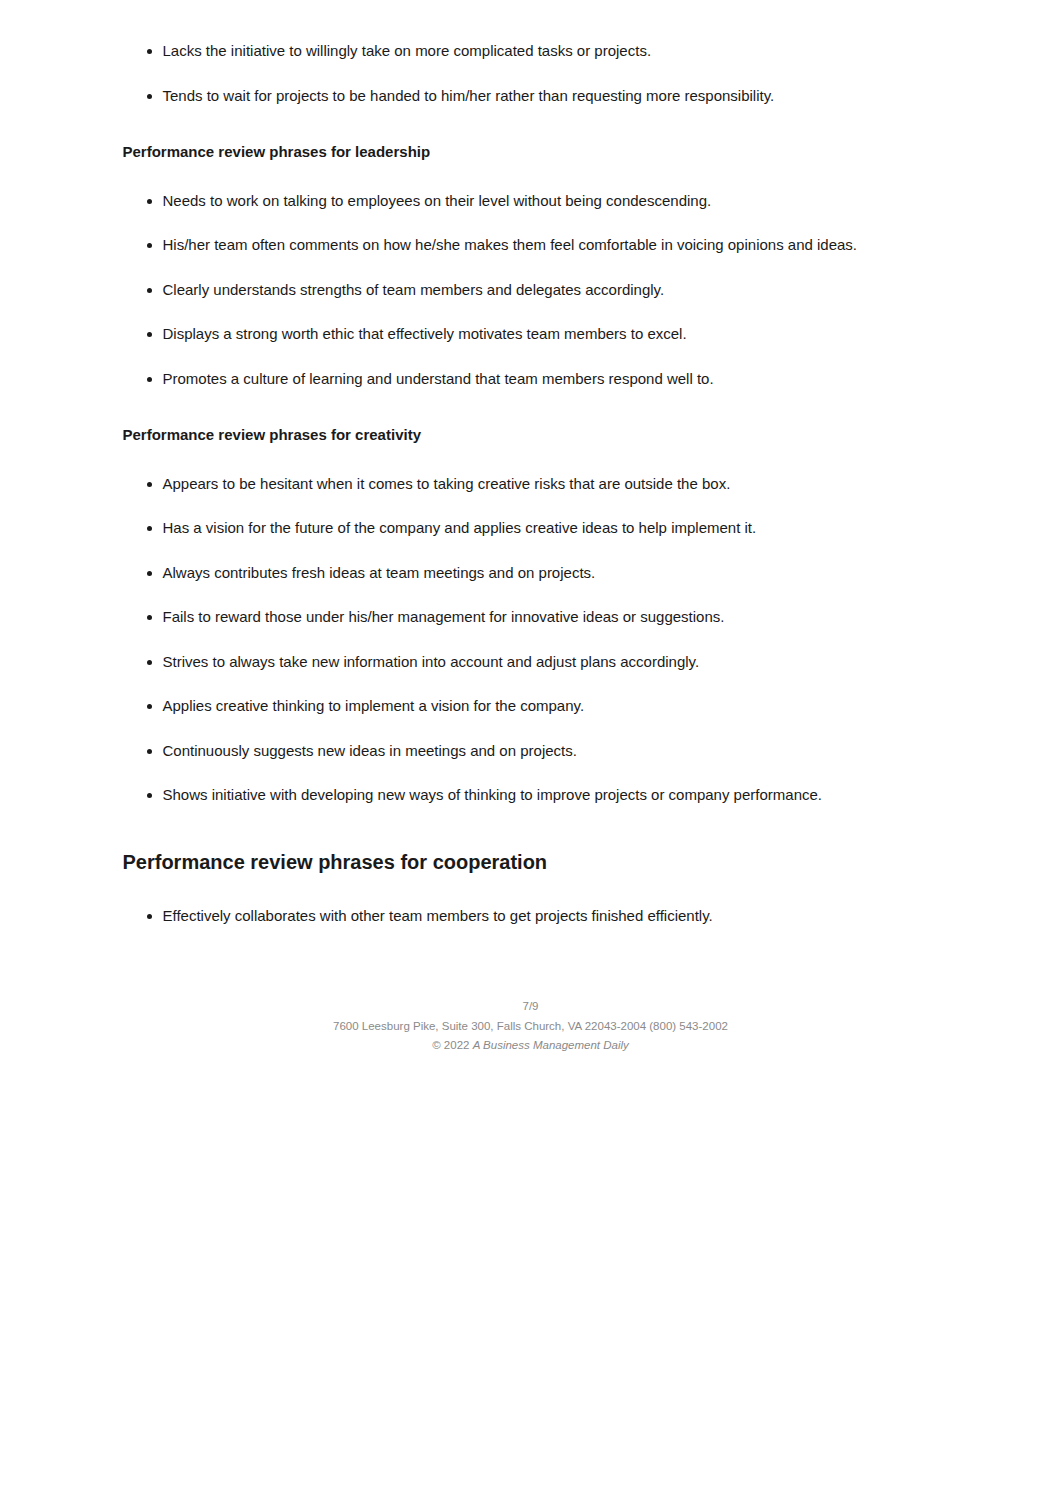Lacks the initiative to willingly take on more complicated tasks or projects.
Tends to wait for projects to be handed to him/her rather than requesting more responsibility.
Performance review phrases for leadership
Needs to work on talking to employees on their level without being condescending.
His/her team often comments on how he/she makes them feel comfortable in voicing opinions and ideas.
Clearly understands strengths of team members and delegates accordingly.
Displays a strong worth ethic that effectively motivates team members to excel.
Promotes a culture of learning and understand that team members respond well to.
Performance review phrases for creativity
Appears to be hesitant when it comes to taking creative risks that are outside the box.
Has a vision for the future of the company and applies creative ideas to help implement it.
Always contributes fresh ideas at team meetings and on projects.
Fails to reward those under his/her management for innovative ideas or suggestions.
Strives to always take new information into account and adjust plans accordingly.
Applies creative thinking to implement a vision for the company.
Continuously suggests new ideas in meetings and on projects.
Shows initiative with developing new ways of thinking to improve projects or company performance.
Performance review phrases for cooperation
Effectively collaborates with other team members to get projects finished efficiently.
7/9
7600 Leesburg Pike, Suite 300, Falls Church, VA 22043-2004 (800) 543-2002
© 2022 A Business Management Daily